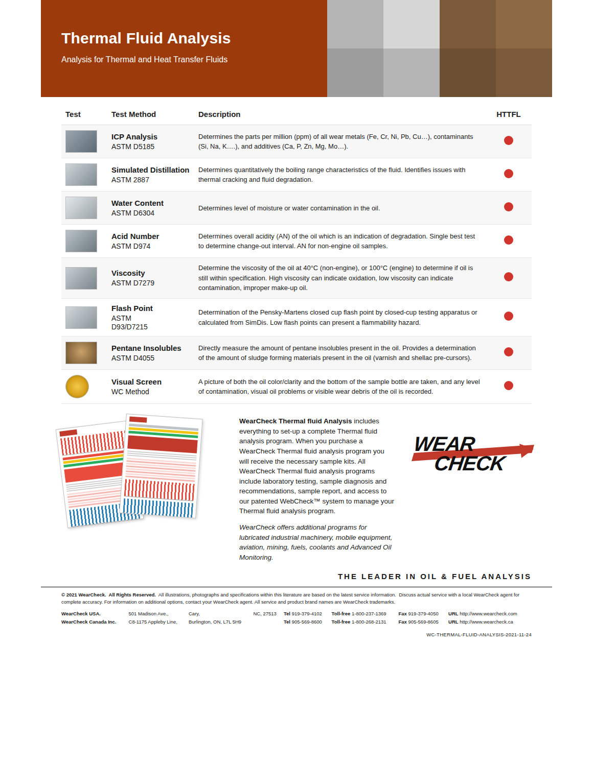Thermal Fluid Analysis
Analysis for Thermal and Heat Transfer Fluids
| Test | Test Method | Description | HTTFL |
| --- | --- | --- | --- |
| | ICP Analysis ASTM D5185 | Determines the parts per million (ppm) of all wear metals (Fe, Cr, Ni, Pb, Cu…), contaminants (Si, Na, K….), and additives (Ca, P, Zn, Mg, Mo…). | |
| | Simulated Distillation ASTM 2887 | Determines quantitatively the boiling range characteristics of the fluid. Identifies issues with thermal cracking and fluid degradation. | |
| | Water Content ASTM D6304 | Determines level of moisture or water contamination in the oil. | |
| | Acid Number ASTM D974 | Determines overall acidity (AN) of the oil which is an indication of degradation. Single best test to determine change-out interval. AN for non-engine oil samples. | |
| | Viscosity ASTM D7279 | Determine the viscosity of the oil at 40°C (non-engine), or 100°C (engine) to determine if oil is still within specification. High viscosity can indicate oxidation, low viscosity can indicate contamination, improper make-up oil. | |
| | Flash Point ASTM D93/D7215 | Determination of the Pensky-Martens closed cup flash point by closed-cup testing apparatus or calculated from SimDis. Low flash points can present a flammability hazard. | |
| | Pentane Insolubles ASTM D4055 | Directly measure the amount of pentane insolubles present in the oil. Provides a determination of the amount of sludge forming materials present in the oil (varnish and shellac pre-cursors). | |
| | Visual Screen WC Method | A picture of both the oil color/clarity and the bottom of the sample bottle are taken, and any level of contamination, visual oil problems or visible wear debris of the oil is recorded. | |
WearCheck Thermal fluid Analysis includes everything to set-up a complete Thermal fluid analysis program. When you purchase a WearCheck Thermal fluid analysis program you will receive the necessary sample kits. All WearCheck Thermal fluid analysis programs include laboratory testing, sample diagnosis and recommendations, sample report, and access to our patented WebCheck™ system to manage your Thermal fluid analysis program.
WearCheck offers additional programs for lubricated industrial machinery, mobile equipment, aviation, mining, fuels, coolants and Advanced Oil Monitoring.
WEAR CHECK
THE LEADER IN OIL & FUEL ANALYSIS
© 2021 WearCheck. All Rights Reserved. All illustrations, photographs and specifications within this literature are based on the latest service information. Discuss actual service with a local WearCheck agent for complete accuracy. For information on additional options, contact your WearCheck agent. All service and product brand names are WearCheck trademarks.
| WearCheck USA. | 501 Madison Ave., | Cary, | NC, 27513 | Tel 919-379-4102 | Toll-free 1-800-237-1369 | Fax 919-379-4050 | URL http://www.wearcheck.com |
| WearCheck Canada Inc. | C8-1175 Appleby Line, | Burlington, ON, L7L 5H9 | | Tel 905-569-8600 | Toll-free 1-800-268-2131 | Fax 905-569-8605 | URL http://www.wearcheck.ca |
WC-THERMAL-FLUID-ANALYSIS-2021-11-24